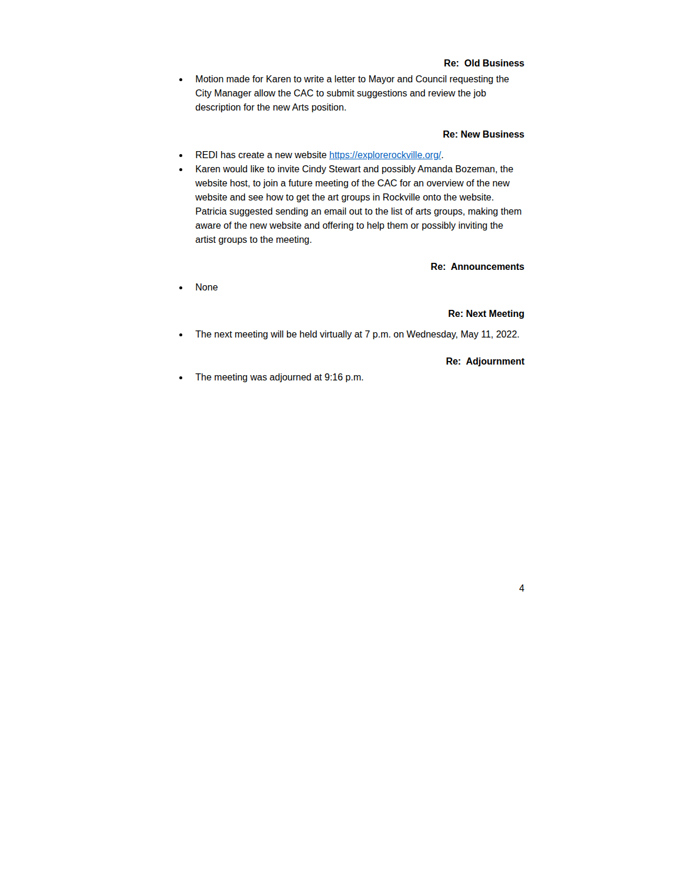Re: Old Business
Motion made for Karen to write a letter to Mayor and Council requesting the City Manager allow the CAC to submit suggestions and review the job description for the new Arts position.
Re: New Business
REDI has create a new website https://explorerockville.org/.
Karen would like to invite Cindy Stewart and possibly Amanda Bozeman, the website host, to join a future meeting of the CAC for an overview of the new website and see how to get the art groups in Rockville onto the website. Patricia suggested sending an email out to the list of arts groups, making them aware of the new website and offering to help them or possibly inviting the artist groups to the meeting.
Re: Announcements
None
Re: Next Meeting
The next meeting will be held virtually at 7 p.m. on Wednesday, May 11, 2022.
Re: Adjournment
The meeting was adjourned at 9:16 p.m.
4